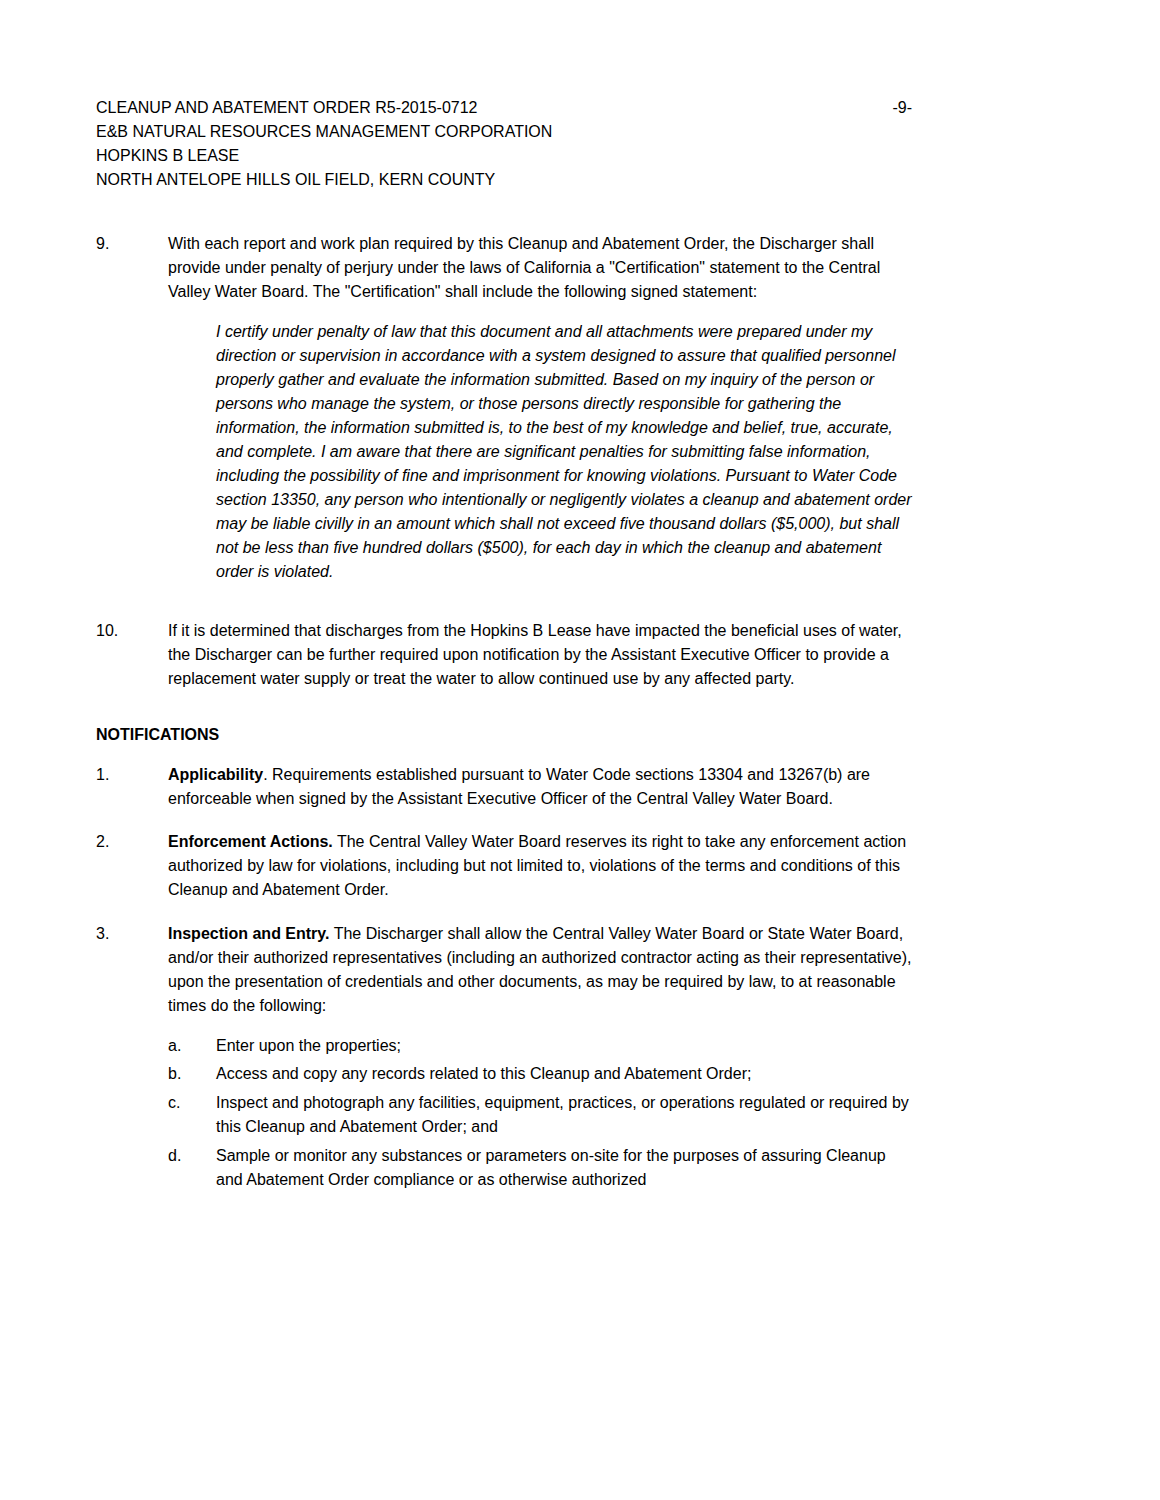-9-
Cleanup and Abatement Order R5-2015-0712
E&B Natural Resources Management Corporation
Hopkins B Lease
North Antelope Hills Oil Field, Kern County
9.
With each report and work plan required by this Cleanup and Abatement Order, the Discharger shall provide under penalty of perjury under the laws of California a "Certification" statement to the Central Valley Water Board. The "Certification" shall include the following signed statement:
I certify under penalty of law that this document and all attachments were prepared under my direction or supervision in accordance with a system designed to assure that qualified personnel properly gather and evaluate the information submitted. Based on my inquiry of the person or persons who manage the system, or those persons directly responsible for gathering the information, the information submitted is, to the best of my knowledge and belief, true, accurate, and complete. I am aware that there are significant penalties for submitting false information, including the possibility of fine and imprisonment for knowing violations. Pursuant to Water Code section 13350, any person who intentionally or negligently violates a cleanup and abatement order may be liable civilly in an amount which shall not exceed five thousand dollars ($5,000), but shall not be less than five hundred dollars ($500), for each day in which the cleanup and abatement order is violated.
10.
If it is determined that discharges from the Hopkins B Lease have impacted the beneficial uses of water, the Discharger can be further required upon notification by the Assistant Executive Officer to provide a replacement water supply or treat the water to allow continued use by any affected party.
NOTIFICATIONS
1.
Applicability. Requirements established pursuant to Water Code sections 13304 and 13267(b) are enforceable when signed by the Assistant Executive Officer of the Central Valley Water Board.
2.
Enforcement Actions. The Central Valley Water Board reserves its right to take any enforcement action authorized by law for violations, including but not limited to, violations of the terms and conditions of this Cleanup and Abatement Order.
3.
Inspection and Entry. The Discharger shall allow the Central Valley Water Board or State Water Board, and/or their authorized representatives (including an authorized contractor acting as their representative), upon the presentation of credentials and other documents, as may be required by law, to at reasonable times do the following:
a.
Enter upon the properties;
b.
Access and copy any records related to this Cleanup and Abatement Order;
c.
Inspect and photograph any facilities, equipment, practices, or operations regulated or required by this Cleanup and Abatement Order; and
d.
Sample or monitor any substances or parameters on-site for the purposes of assuring Cleanup and Abatement Order compliance or as otherwise authorized